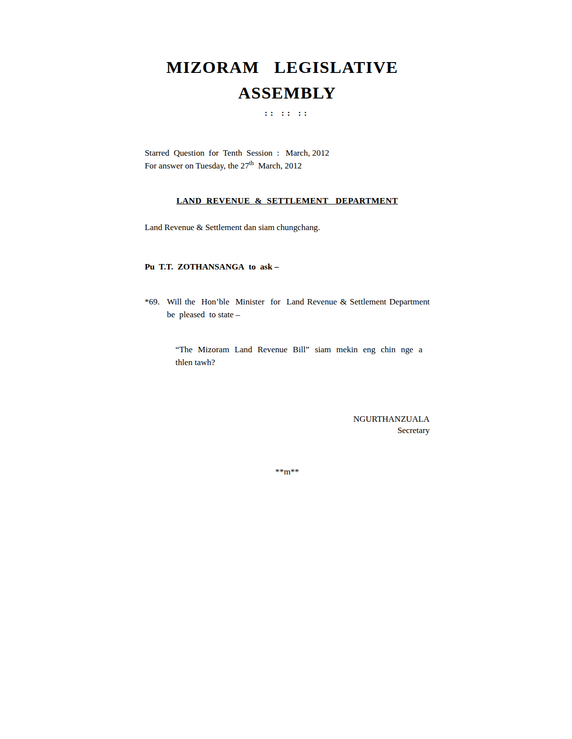MIZORAM LEGISLATIVE ASSEMBLY
:: :: ::
Starred Question for Tenth Session : March, 2012
For answer on Tuesday, the 27th March, 2012
LAND REVENUE & SETTLEMENT DEPARTMENT
Land Revenue & Settlement dan siam chungchang.
Pu T.T. ZOTHANSANGA to ask –
*69.
Will the Hon’ble Minister for Land Revenue & Settlement Department be pleased to state –
“The Mizoram Land Revenue Bill” siam mekin eng chin nge a thlen tawh?
NGURTHANZUALA
Secretary
**m**